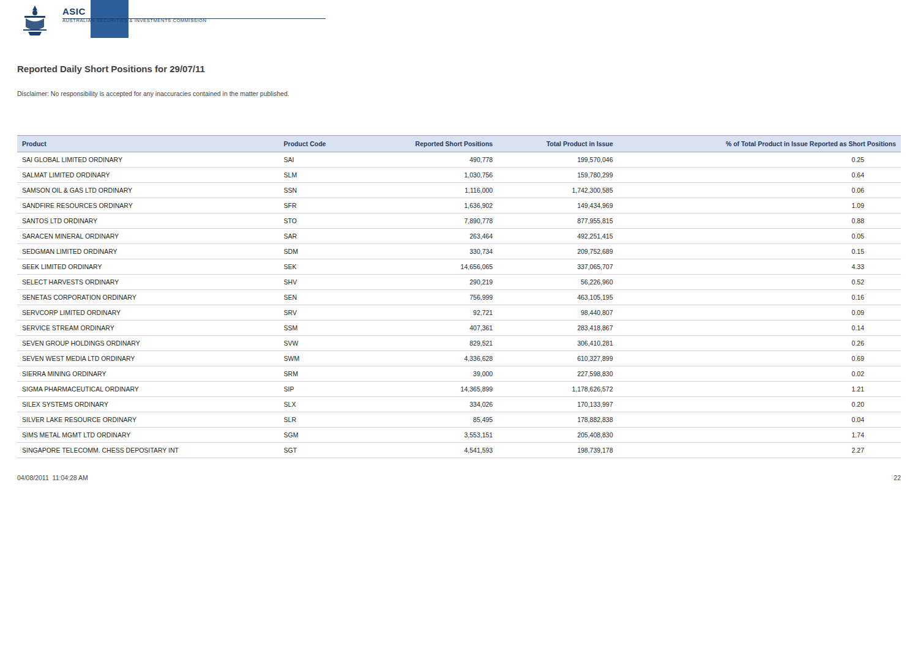ASIC
Australian Securities & Investments Commission
Reported Daily Short Positions for 29/07/11
Disclaimer: No responsibility is accepted for any inaccuracies contained in the matter published.
| Product | Product Code | Reported Short Positions | Total Product in Issue | % of Total Product in Issue Reported as Short Positions |
| --- | --- | --- | --- | --- |
| SAI GLOBAL LIMITED ORDINARY | SAI | 490,778 | 199,570,046 | 0.25 |
| SALMAT LIMITED ORDINARY | SLM | 1,030,756 | 159,780,299 | 0.64 |
| SAMSON OIL & GAS LTD ORDINARY | SSN | 1,116,000 | 1,742,300,585 | 0.06 |
| SANDFIRE RESOURCES ORDINARY | SFR | 1,636,902 | 149,434,969 | 1.09 |
| SANTOS LTD ORDINARY | STO | 7,890,778 | 877,955,815 | 0.88 |
| SARACEN MINERAL ORDINARY | SAR | 263,464 | 492,251,415 | 0.05 |
| SEDGMAN LIMITED ORDINARY | SDM | 330,734 | 209,752,689 | 0.15 |
| SEEK LIMITED ORDINARY | SEK | 14,656,065 | 337,065,707 | 4.33 |
| SELECT HARVESTS ORDINARY | SHV | 290,219 | 56,226,960 | 0.52 |
| SENETAS CORPORATION ORDINARY | SEN | 756,999 | 463,105,195 | 0.16 |
| SERVCORP LIMITED ORDINARY | SRV | 92,721 | 98,440,807 | 0.09 |
| SERVICE STREAM ORDINARY | SSM | 407,361 | 283,418,867 | 0.14 |
| SEVEN GROUP HOLDINGS ORDINARY | SVW | 829,521 | 306,410,281 | 0.26 |
| SEVEN WEST MEDIA LTD ORDINARY | SWM | 4,336,628 | 610,327,899 | 0.69 |
| SIERRA MINING ORDINARY | SRM | 39,000 | 227,598,830 | 0.02 |
| SIGMA PHARMACEUTICAL ORDINARY | SIP | 14,365,899 | 1,178,626,572 | 1.21 |
| SILEX SYSTEMS ORDINARY | SLX | 334,026 | 170,133,997 | 0.20 |
| SILVER LAKE RESOURCE ORDINARY | SLR | 85,495 | 178,882,838 | 0.04 |
| SIMS METAL MGMT LTD ORDINARY | SGM | 3,553,151 | 205,408,830 | 1.74 |
| SINGAPORE TELECOMM. CHESS DEPOSITARY INT | SGT | 4,541,593 | 198,739,178 | 2.27 |
04/08/2011 11:04:28 AM 22